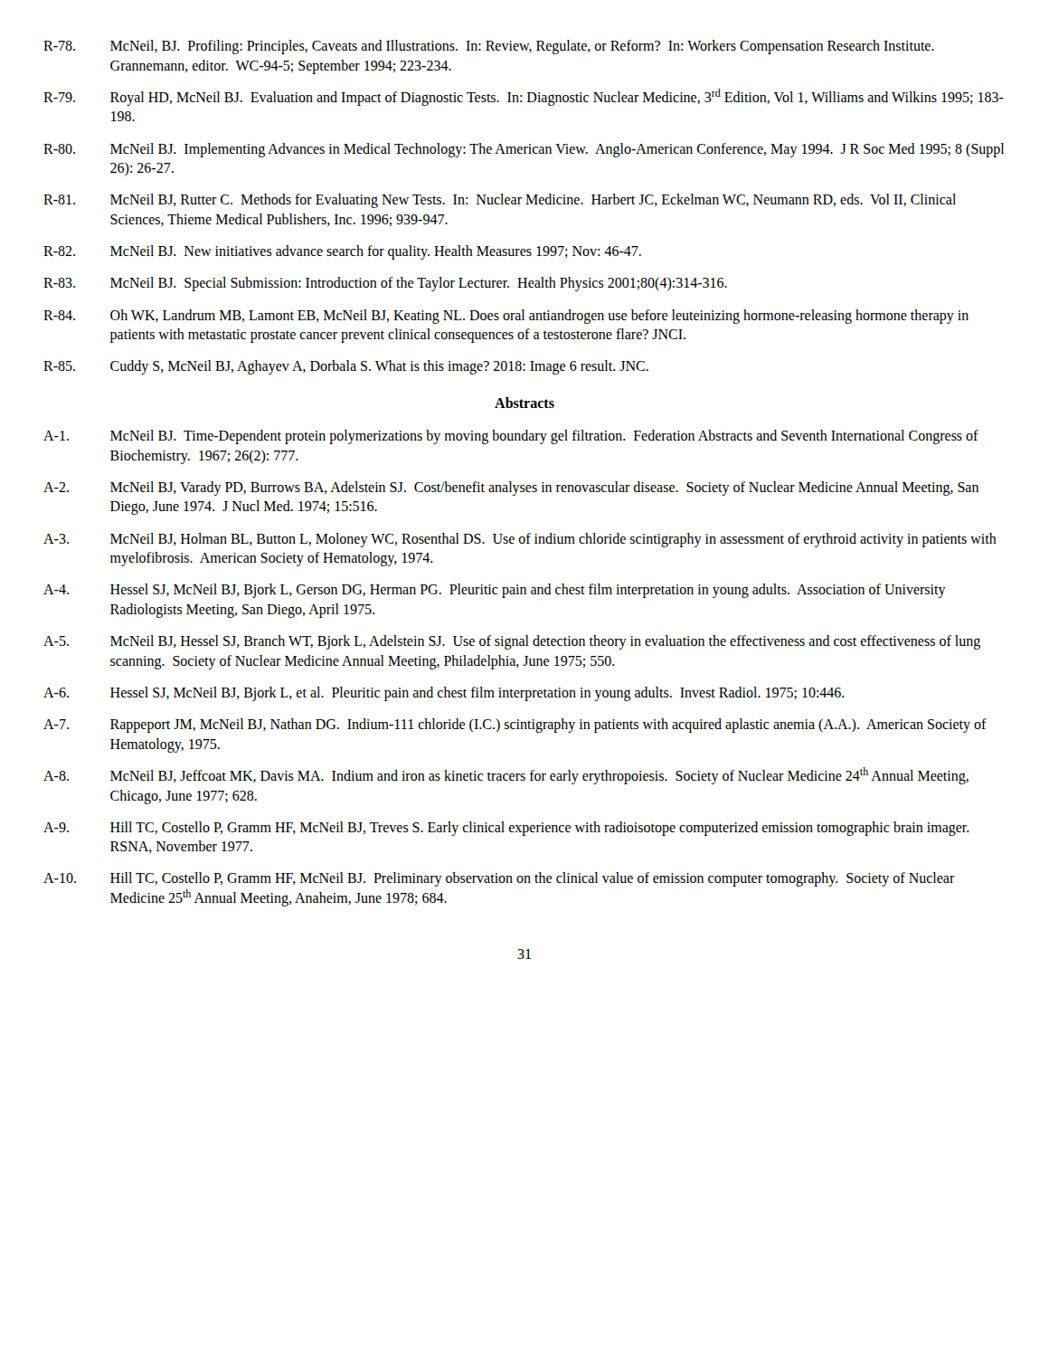R-78. McNeil, BJ. Profiling: Principles, Caveats and Illustrations. In: Review, Regulate, or Reform? In: Workers Compensation Research Institute. Grannemann, editor. WC-94-5; September 1994; 223-234.
R-79. Royal HD, McNeil BJ. Evaluation and Impact of Diagnostic Tests. In: Diagnostic Nuclear Medicine, 3rd Edition, Vol 1, Williams and Wilkins 1995; 183-198.
R-80. McNeil BJ. Implementing Advances in Medical Technology: The American View. Anglo-American Conference, May 1994. J R Soc Med 1995; 8 (Suppl 26): 26-27.
R-81. McNeil BJ, Rutter C. Methods for Evaluating New Tests. In: Nuclear Medicine. Harbert JC, Eckelman WC, Neumann RD, eds. Vol II, Clinical Sciences, Thieme Medical Publishers, Inc. 1996; 939-947.
R-82. McNeil BJ. New initiatives advance search for quality. Health Measures 1997; Nov: 46-47.
R-83. McNeil BJ. Special Submission: Introduction of the Taylor Lecturer. Health Physics 2001;80(4):314-316.
R-84. Oh WK, Landrum MB, Lamont EB, McNeil BJ, Keating NL. Does oral antiandrogen use before leuteinizing hormone-releasing hormone therapy in patients with metastatic prostate cancer prevent clinical consequences of a testosterone flare? JNCI.
R-85. Cuddy S, McNeil BJ, Aghayev A, Dorbala S. What is this image? 2018: Image 6 result. JNC.
Abstracts
A-1. McNeil BJ. Time-Dependent protein polymerizations by moving boundary gel filtration. Federation Abstracts and Seventh International Congress of Biochemistry. 1967; 26(2): 777.
A-2. McNeil BJ, Varady PD, Burrows BA, Adelstein SJ. Cost/benefit analyses in renovascular disease. Society of Nuclear Medicine Annual Meeting, San Diego, June 1974. J Nucl Med. 1974; 15:516.
A-3. McNeil BJ, Holman BL, Button L, Moloney WC, Rosenthal DS. Use of indium chloride scintigraphy in assessment of erythroid activity in patients with myelofibrosis. American Society of Hematology, 1974.
A-4. Hessel SJ, McNeil BJ, Bjork L, Gerson DG, Herman PG. Pleuritic pain and chest film interpretation in young adults. Association of University Radiologists Meeting, San Diego, April 1975.
A-5. McNeil BJ, Hessel SJ, Branch WT, Bjork L, Adelstein SJ. Use of signal detection theory in evaluation the effectiveness and cost effectiveness of lung scanning. Society of Nuclear Medicine Annual Meeting, Philadelphia, June 1975; 550.
A-6. Hessel SJ, McNeil BJ, Bjork L, et al. Pleuritic pain and chest film interpretation in young adults. Invest Radiol. 1975; 10:446.
A-7. Rappeport JM, McNeil BJ, Nathan DG. Indium-111 chloride (I.C.) scintigraphy in patients with acquired aplastic anemia (A.A.). American Society of Hematology, 1975.
A-8. McNeil BJ, Jeffcoat MK, Davis MA. Indium and iron as kinetic tracers for early erythropoiesis. Society of Nuclear Medicine 24th Annual Meeting, Chicago, June 1977; 628.
A-9. Hill TC, Costello P, Gramm HF, McNeil BJ, Treves S. Early clinical experience with radioisotope computerized emission tomographic brain imager. RSNA, November 1977.
A-10. Hill TC, Costello P, Gramm HF, McNeil BJ. Preliminary observation on the clinical value of emission computer tomography. Society of Nuclear Medicine 25th Annual Meeting, Anaheim, June 1978; 684.
31